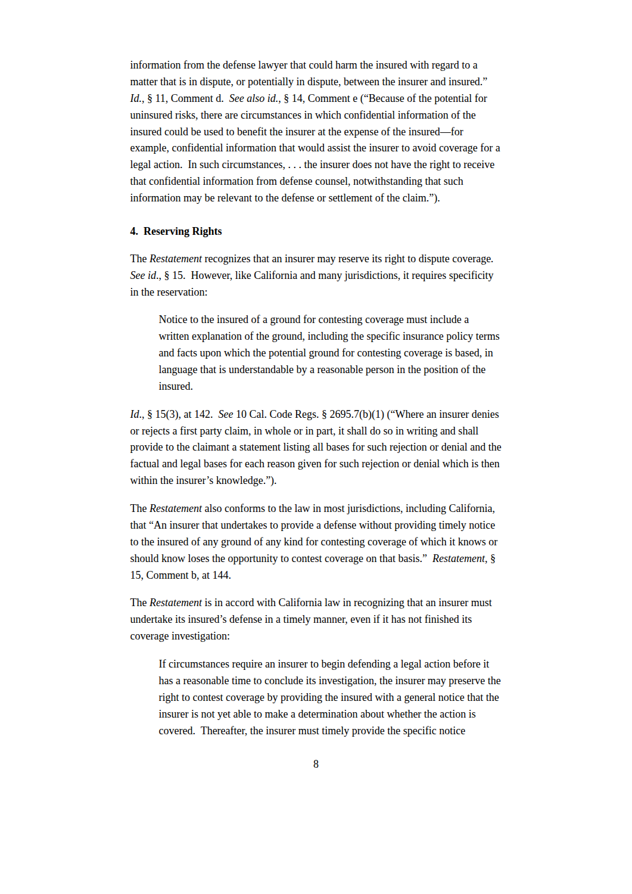information from the defense lawyer that could harm the insured with regard to a matter that is in dispute, or potentially in dispute, between the insurer and insured.” Id., § 11, Comment d. See also id., § 14, Comment e (“Because of the potential for uninsured risks, there are circumstances in which confidential information of the insured could be used to benefit the insurer at the expense of the insured—for example, confidential information that would assist the insurer to avoid coverage for a legal action. In such circumstances, . . . the insurer does not have the right to receive that confidential information from defense counsel, notwithstanding that such information may be relevant to the defense or settlement of the claim.”).
4. Reserving Rights
The Restatement recognizes that an insurer may reserve its right to dispute coverage. See id., § 15. However, like California and many jurisdictions, it requires specificity in the reservation:
Notice to the insured of a ground for contesting coverage must include a written explanation of the ground, including the specific insurance policy terms and facts upon which the potential ground for contesting coverage is based, in language that is understandable by a reasonable person in the position of the insured.
Id., § 15(3), at 142. See 10 Cal. Code Regs. § 2695.7(b)(1) (“Where an insurer denies or rejects a first party claim, in whole or in part, it shall do so in writing and shall provide to the claimant a statement listing all bases for such rejection or denial and the factual and legal bases for each reason given for such rejection or denial which is then within the insurer’s knowledge.”).
The Restatement also conforms to the law in most jurisdictions, including California, that “An insurer that undertakes to provide a defense without providing timely notice to the insured of any ground of any kind for contesting coverage of which it knows or should know loses the opportunity to contest coverage on that basis.” Restatement, § 15, Comment b, at 144.
The Restatement is in accord with California law in recognizing that an insurer must undertake its insured’s defense in a timely manner, even if it has not finished its coverage investigation:
If circumstances require an insurer to begin defending a legal action before it has a reasonable time to conclude its investigation, the insurer may preserve the right to contest coverage by providing the insured with a general notice that the insurer is not yet able to make a determination about whether the action is covered. Thereafter, the insurer must timely provide the specific notice
8